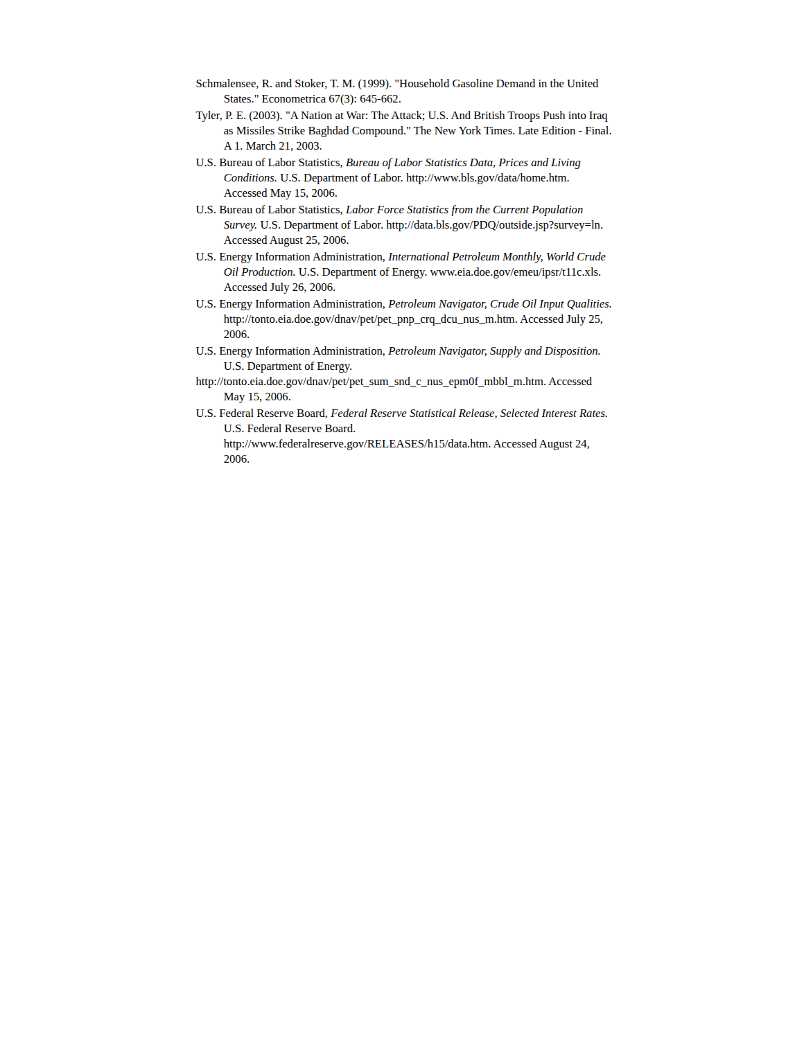Schmalensee, R. and Stoker, T. M. (1999). "Household Gasoline Demand in the United States." Econometrica 67(3): 645-662.
Tyler, P. E. (2003). "A Nation at War: The Attack; U.S. And British Troops Push into Iraq as Missiles Strike Baghdad Compound." The New York Times. Late Edition - Final. A 1. March 21, 2003.
U.S. Bureau of Labor Statistics, Bureau of Labor Statistics Data, Prices and Living Conditions. U.S. Department of Labor. http://www.bls.gov/data/home.htm. Accessed May 15, 2006.
U.S. Bureau of Labor Statistics, Labor Force Statistics from the Current Population Survey. U.S. Department of Labor. http://data.bls.gov/PDQ/outside.jsp?survey=ln. Accessed August 25, 2006.
U.S. Energy Information Administration, International Petroleum Monthly, World Crude Oil Production. U.S. Department of Energy. www.eia.doe.gov/emeu/ipsr/t11c.xls. Accessed July 26, 2006.
U.S. Energy Information Administration, Petroleum Navigator, Crude Oil Input Qualities. http://tonto.eia.doe.gov/dnav/pet/pet_pnp_crq_dcu_nus_m.htm. Accessed July 25, 2006.
U.S. Energy Information Administration, Petroleum Navigator, Supply and Disposition. U.S. Department of Energy.
http://tonto.eia.doe.gov/dnav/pet/pet_sum_snd_c_nus_epm0f_mbbl_m.htm. Accessed May 15, 2006.
U.S. Federal Reserve Board, Federal Reserve Statistical Release, Selected Interest Rates. U.S. Federal Reserve Board. http://www.federalreserve.gov/RELEASES/h15/data.htm. Accessed August 24, 2006.